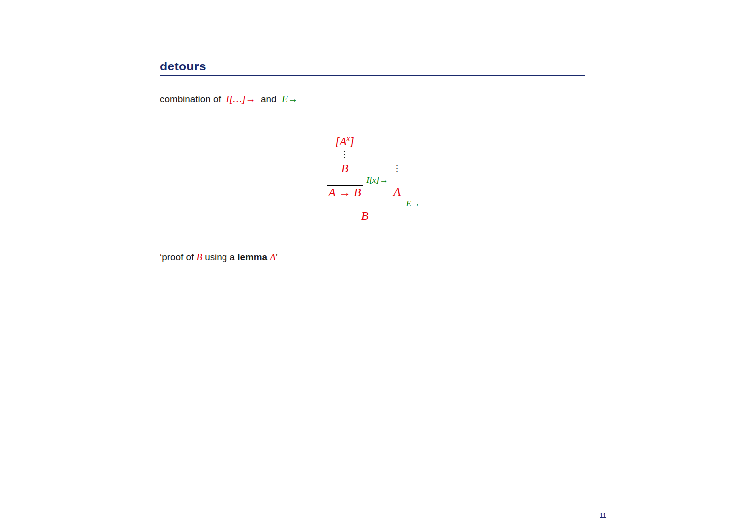detours
combination of I[…]→ and E→
| | [ A x ] | | | | |
| | ⋮ | | | | |
| | B | | | ⋮ | |
| | | I [ x ] → | | | |
| | A → B | | | A | |
| | | E → |
| | B | |
‘proof of B using a lemma A’
11